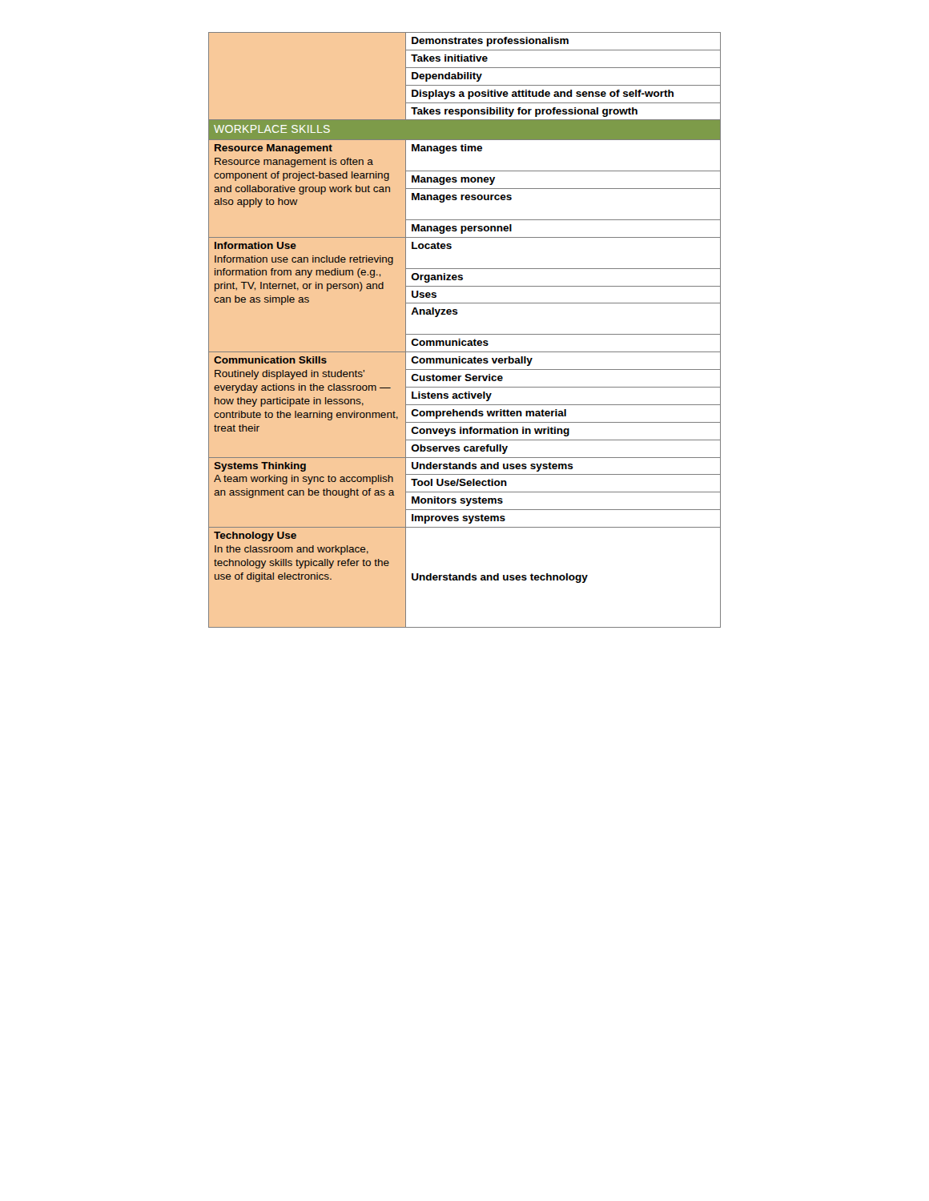| | Demonstrates professionalism |
| Takes initiative |
| Dependability |
| Displays a positive attitude and sense of self-worth |
| Takes responsibility for professional growth |
| WORKPLACE SKILLS |
| Resource Management Resource management is often a component of project-based learning and collaborative group work but can also apply to how | Manages time |
| Manages money |
| Manages resources |
| Manages personnel |
| Information Use Information use can include retrieving information from any medium (e.g., print, TV, Internet, or in person) and can be as simple as | Locates |
| Organizes |
| Uses |
| Analyzes |
| Communicates |
| Communication Skills Routinely displayed in students' everyday actions in the classroom — how they participate in lessons, contribute to the learning environment, treat their | Communicates verbally |
| Customer Service |
| Listens actively |
| Comprehends written material |
| Conveys information in writing |
| Observes carefully |
| Systems Thinking A team working in sync to accomplish an assignment can be thought of as a | Understands and uses systems |
| Tool Use/Selection |
| Monitors systems |
| Improves systems |
| Technology Use In the classroom and workplace, technology skills typically refer to the use of digital electronics. | Understands and uses technology |